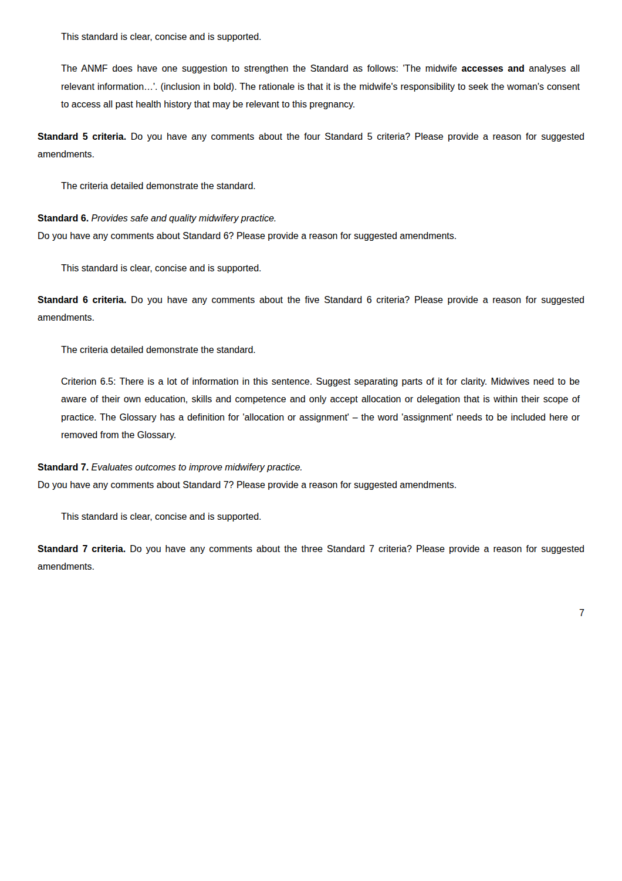This standard is clear, concise and is supported.
The ANMF does have one suggestion to strengthen the Standard as follows: 'The midwife accesses and analyses all relevant information…'. (inclusion in bold). The rationale is that it is the midwife's responsibility to seek the woman's consent to access all past health history that may be relevant to this pregnancy.
Standard 5 criteria. Do you have any comments about the four Standard 5 criteria? Please provide a reason for suggested amendments.
The criteria detailed demonstrate the standard.
Standard 6. Provides safe and quality midwifery practice.
Do you have any comments about Standard 6? Please provide a reason for suggested amendments.
This standard is clear, concise and is supported.
Standard 6 criteria. Do you have any comments about the five Standard 6 criteria? Please provide a reason for suggested amendments.
The criteria detailed demonstrate the standard.
Criterion 6.5: There is a lot of information in this sentence. Suggest separating parts of it for clarity. Midwives need to be aware of their own education, skills and competence and only accept allocation or delegation that is within their scope of practice. The Glossary has a definition for 'allocation or assignment' – the word 'assignment' needs to be included here or removed from the Glossary.
Standard 7. Evaluates outcomes to improve midwifery practice.
Do you have any comments about Standard 7? Please provide a reason for suggested amendments.
This standard is clear, concise and is supported.
Standard 7 criteria. Do you have any comments about the three Standard 7 criteria? Please provide a reason for suggested amendments.
7